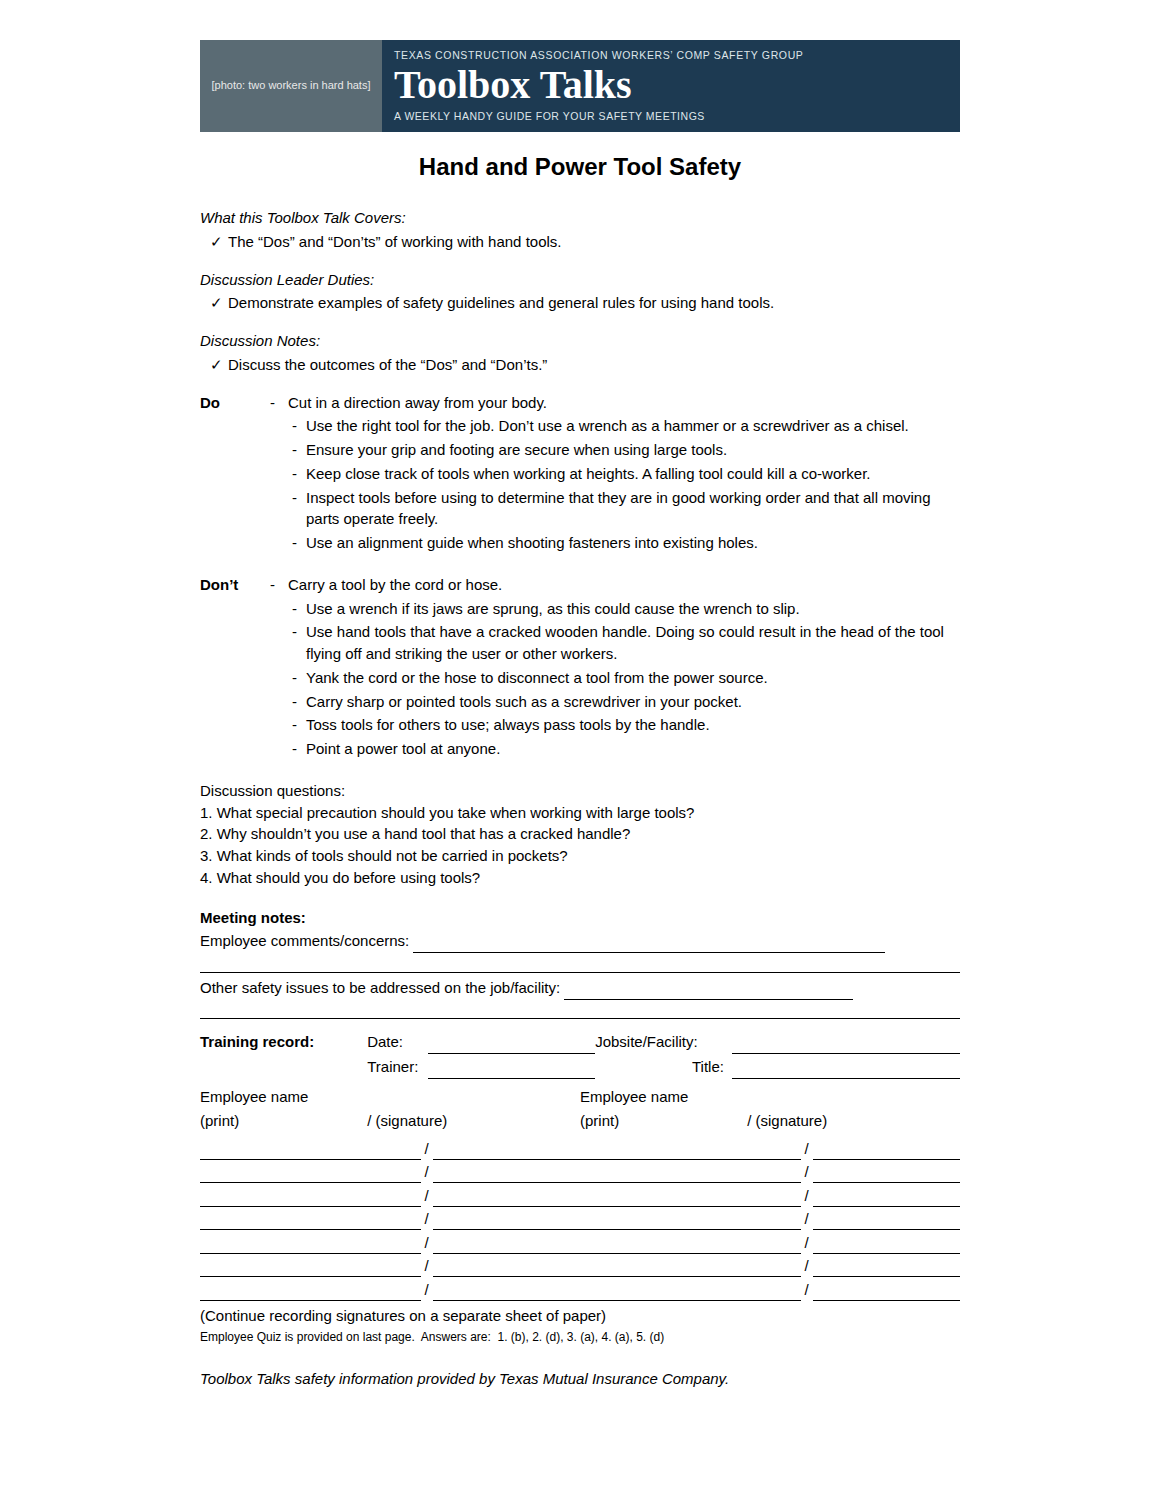[photo: two workers in hard hats]
Texas Construction Association Workers’ Comp Safety Group
Toolbox Talks
A weekly handy guide for your safety meetings
Hand and Power Tool Safety
What this Toolbox Talk Covers:
The “Dos” and “Don’ts” of working with hand tools.
Discussion Leader Duties:
Demonstrate examples of safety guidelines and general rules for using hand tools.
Discussion Notes:
Discuss the outcomes of the “Dos” and “Don’ts.”
| Do | - | Cut in a direction away from your body. Use the right tool for the job. Don’t use a wrench as a hammer or a screwdriver as a chisel. Ensure your grip and footing are secure when using large tools. Keep close track of tools when working at heights. A falling tool could kill a co-worker. Inspect tools before using to determine that they are in good working order and that all moving parts operate freely. Use an alignment guide when shooting fasteners into existing holes. |
| Don’t | - | Carry a tool by the cord or hose. Use a wrench if its jaws are sprung, as this could cause the wrench to slip. Use hand tools that have a cracked wooden handle. Doing so could result in the head of the tool flying off and striking the user or other workers. Yank the cord or the hose to disconnect a tool from the power source. Carry sharp or pointed tools such as a screwdriver in your pocket. Toss tools for others to use; always pass tools by the handle. Point a power tool at anyone. |
Discussion questions:
1. What special precaution should you take when working with large tools?
2. Why shouldn’t you use a hand tool that has a cracked handle?
3. What kinds of tools should not be carried in pockets?
4. What should you do before using tools?
Meeting notes:
Employee comments/concerns:
Other safety issues to be addressed on the job/facility:
| Training record: | Date: | | Jobsite/Facility: | |
| | Trainer: | | Title: | |
| Employee name | | Employee name | |
| (print) | / (signature) | (print) | / (signature) |
| | / | | | / | |
| | / | | | / | |
| | / | | | / | |
| | / | | | / | |
| | / | | | / | |
| | / | | | / | |
| | / | | | / | |
(Continue recording signatures on a separate sheet of paper)
Employee Quiz is provided on last page. Answers are: 1. (b), 2. (d), 3. (a), 4. (a), 5. (d)
Toolbox Talks safety information provided by Texas Mutual Insurance Company.